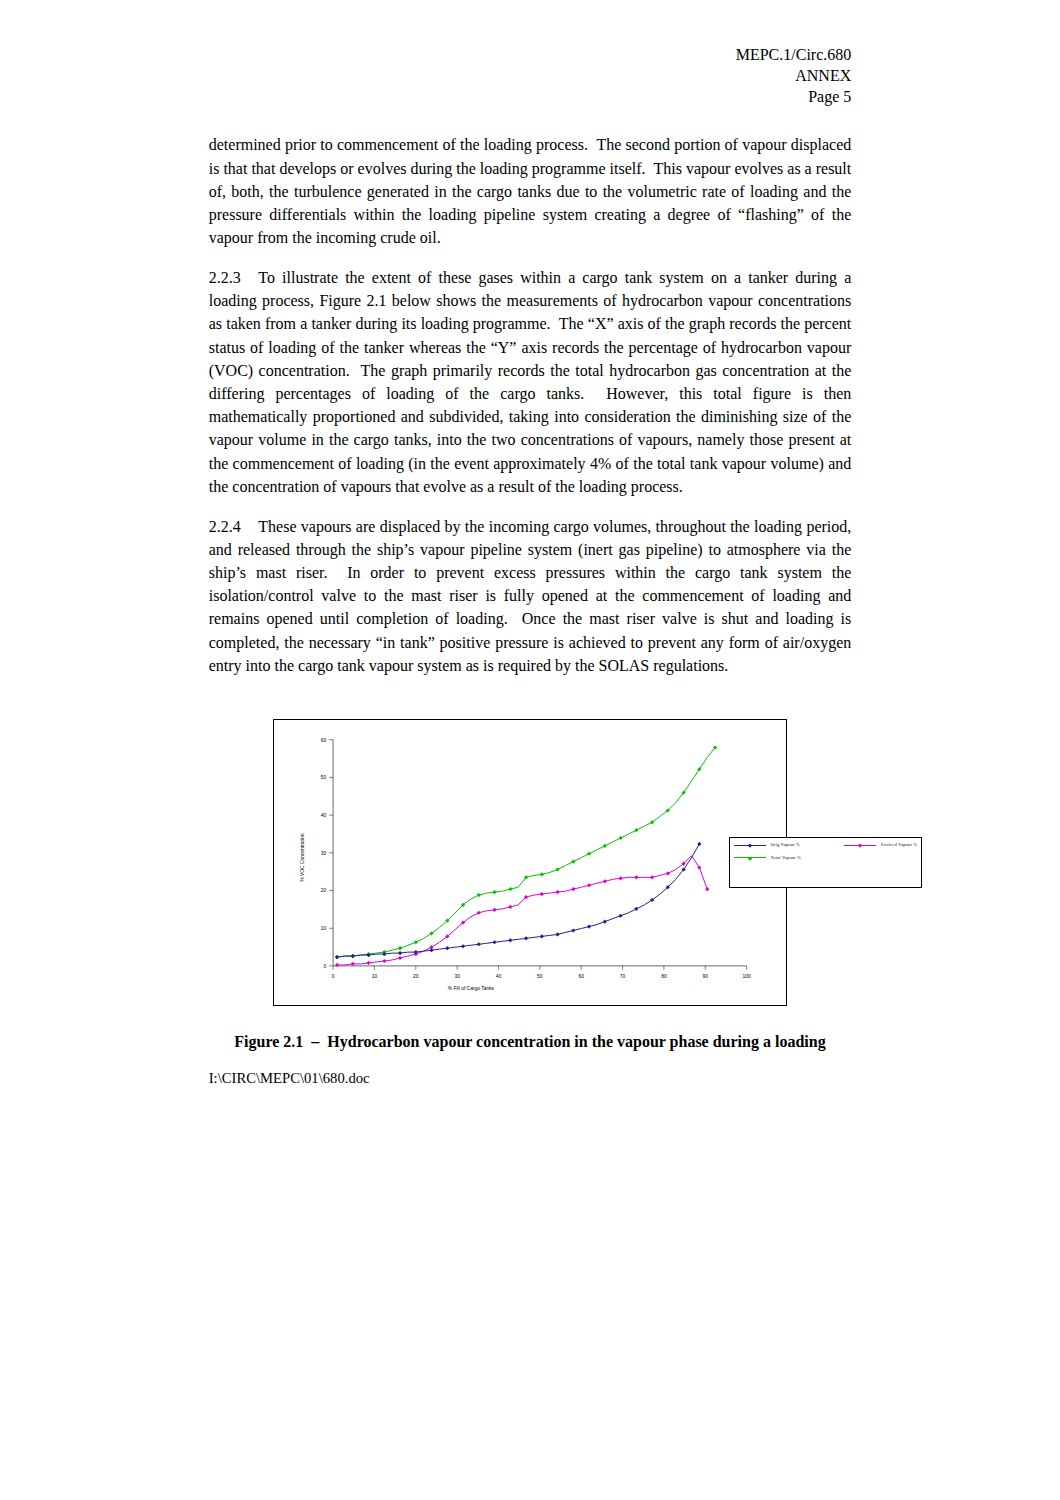MEPC.1/Circ.680
ANNEX
Page 5
determined prior to commencement of the loading process. The second portion of vapour displaced is that that develops or evolves during the loading programme itself. This vapour evolves as a result of, both, the turbulence generated in the cargo tanks due to the volumetric rate of loading and the pressure differentials within the loading pipeline system creating a degree of “flashing” of the vapour from the incoming crude oil.
2.2.3 To illustrate the extent of these gases within a cargo tank system on a tanker during a loading process, Figure 2.1 below shows the measurements of hydrocarbon vapour concentrations as taken from a tanker during its loading programme. The “X” axis of the graph records the percent status of loading of the tanker whereas the “Y” axis records the percentage of hydrocarbon vapour (VOC) concentration. The graph primarily records the total hydrocarbon gas concentration at the differing percentages of loading of the cargo tanks. However, this total figure is then mathematically proportioned and subdivided, taking into consideration the diminishing size of the vapour volume in the cargo tanks, into the two concentrations of vapours, namely those present at the commencement of loading (in the event approximately 4% of the total tank vapour volume) and the concentration of vapours that evolve as a result of the loading process.
2.2.4 These vapours are displaced by the incoming cargo volumes, throughout the loading period, and released through the ship’s vapour pipeline system (inert gas pipeline) to atmosphere via the ship’s mast riser. In order to prevent excess pressures within the cargo tank system the isolation/control valve to the mast riser is fully opened at the commencement of loading and remains opened until completion of loading. Once the mast riser valve is shut and loading is completed, the necessary “in tank” positive pressure is achieved to prevent any form of air/oxygen entry into the cargo tank vapour system as is required by the SOLAS regulations.
0 10 20 30 40 50 60 0 10 20 30 40 50 60 70 80 90 100 % VOC Concentration % Fill of Cargo Tanks
Orig Vapour % Evolved Vapour %
Total Vapour %
Figure 2.1 – Hydrocarbon vapour concentration in the vapour phase during a loading
I:\CIRC\MEPC\01\680.doc